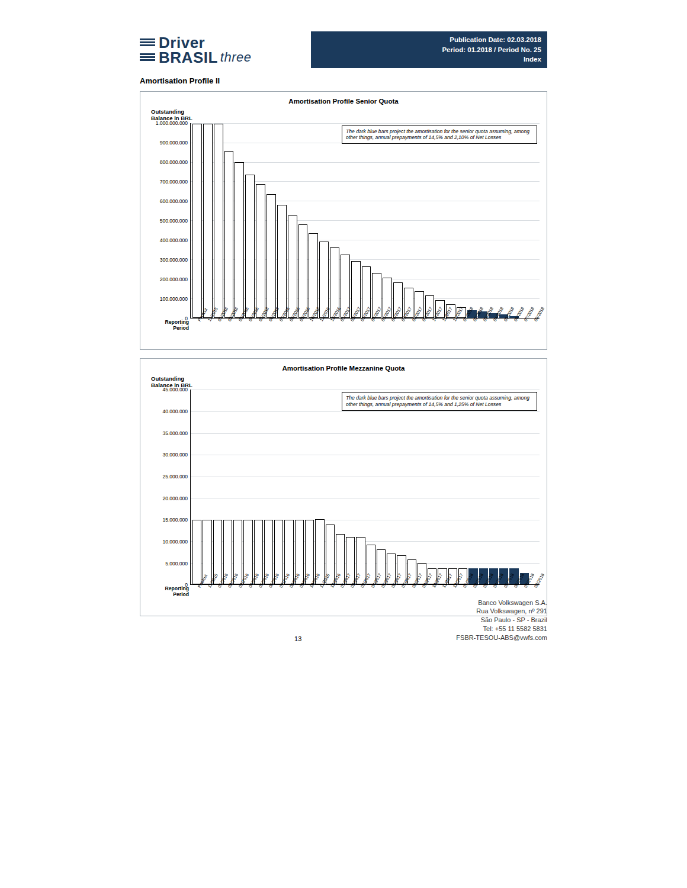Driver
BRASIL three
Publication Date: 02.03.2018
Period: 01.2018 / Period No. 25
Index
Amortisation Profile II
Amortisation Profile Senior Quota
Outstanding
Balance in BRL
1.000.000.000
900.000.000
800.000.000
700.000.000
600.000.000
500.000.000
400.000.000
300.000.000
200.000.000
100.000.000
0
The dark blue bars project the amortisation for the senior quota assuming, among other things, annual prepayments of 14,5% and 2,10% of Net Losses
Reporting
Period
Poolcut
11/2015
01/2016
02/2016
03/2016
04/2016
05/2016
06/2016
07/2016
08/2016
09/2016
10/2016
11/2016
12/2016
01/2017
02/2017
03/2017
04/2017
05/2017
06/2017
07/2017
08/2017
09/2017
10/2017
11/2017
12/2017
01/2018
02/2018
03/2018
04/2018
05/2018
06/2018
07/2018
08/2018
Amortisation Profile Mezzanine Quota
Outstanding
Balance in BRL
45.000.000
40.000.000
35.000.000
30.000.000
25.000.000
20.000.000
15.000.000
10.000.000
5.000.000
0
The dark blue bars project the amortisation for the senior quota assuming, among other things, annual prepayments of 14,5% and 1,25% of Net Losses
Reporting
Period
Poolcut
11/2015
01/2016
02/2016
03/2016
04/2016
05/2016
06/2016
07/2016
08/2016
09/2016
10/2016
11/2016
12/2016
01/2017
02/2017
03/2017
04/2017
05/2017
06/2017
07/2017
08/2017
09/2017
10/2017
11/2017
12/2017
01/2018
02/2018
03/2018
04/2018
05/2018
06/2018
07/2018
08/2018
13
Banco Volkswagen S.A.
Rua Volkswagen, nº 291
São Paulo - SP - Brazil
Tel: +55 11 5582 5831
FSBR-TESOU-ABS@vwfs.com